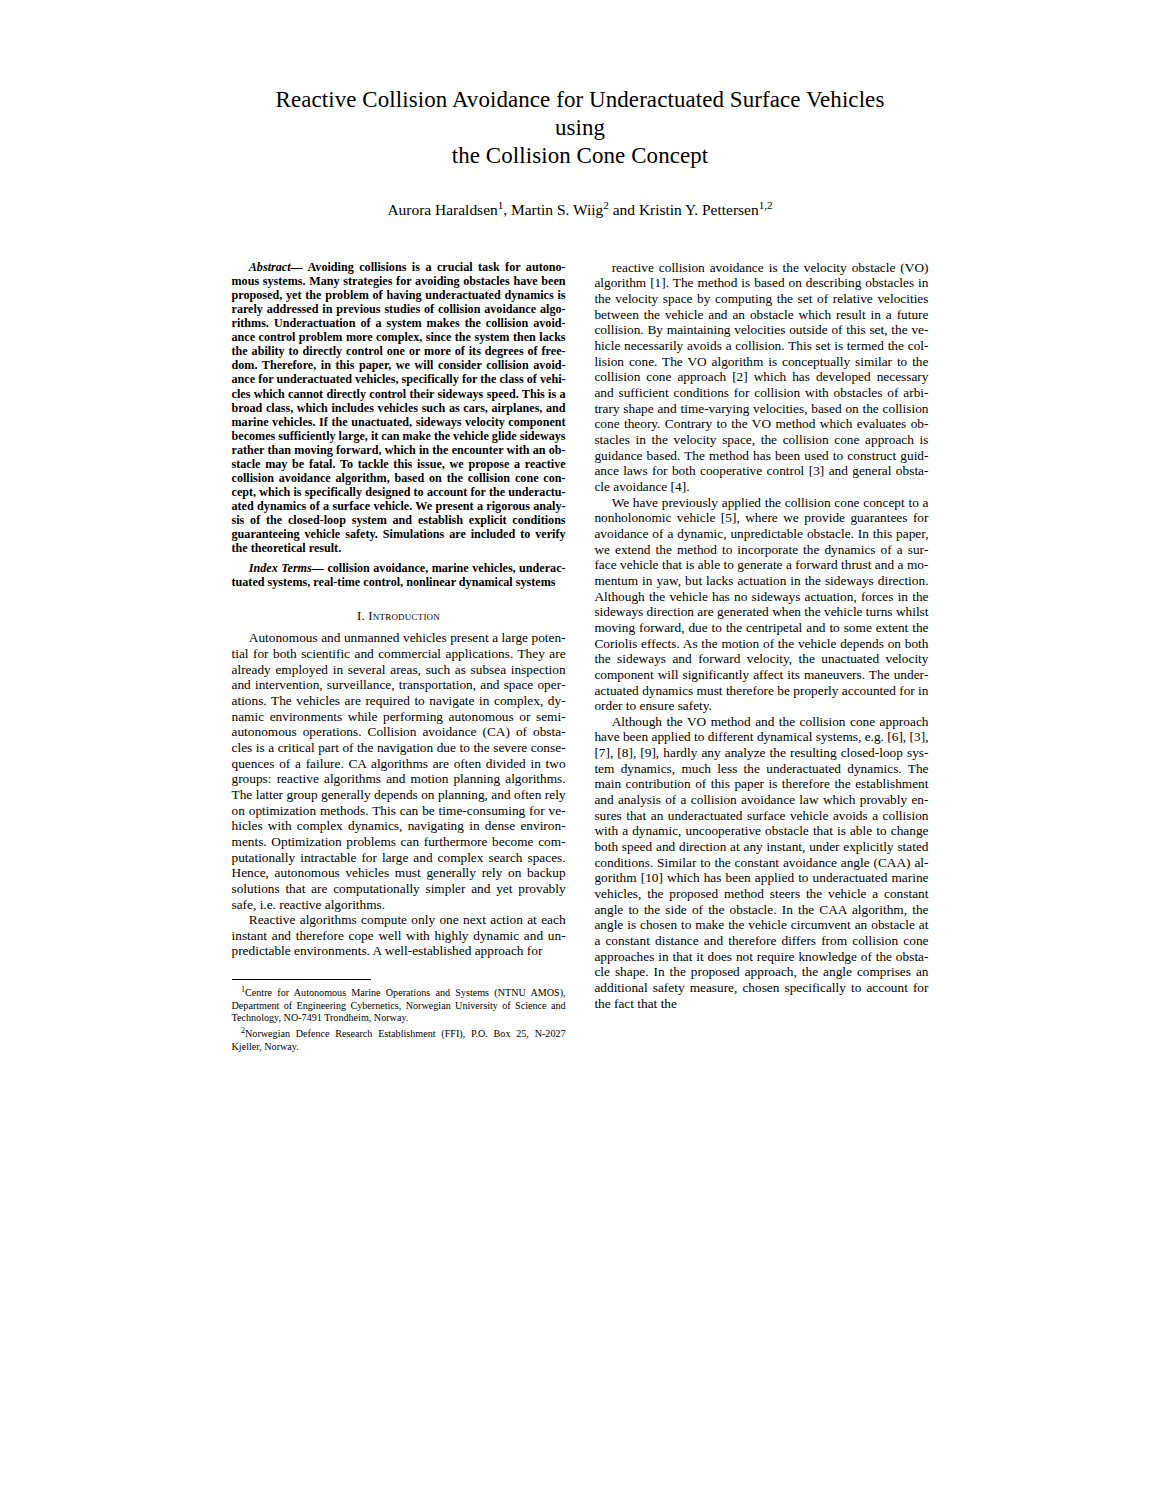Reactive Collision Avoidance for Underactuated Surface Vehicles using
the Collision Cone Concept
Aurora Haraldsen1, Martin S. Wiig2 and Kristin Y. Pettersen1,2
Abstract— Avoiding collisions is a crucial task for autonomous systems. Many strategies for avoiding obstacles have been proposed, yet the problem of having underactuated dynamics is rarely addressed in previous studies of collision avoidance algorithms. Underactuation of a system makes the collision avoidance control problem more complex, since the system then lacks the ability to directly control one or more of its degrees of freedom. Therefore, in this paper, we will consider collision avoidance for underactuated vehicles, specifically for the class of vehicles which cannot directly control their sideways speed. This is a broad class, which includes vehicles such as cars, airplanes, and marine vehicles. If the unactuated, sideways velocity component becomes sufficiently large, it can make the vehicle glide sideways rather than moving forward, which in the encounter with an obstacle may be fatal. To tackle this issue, we propose a reactive collision avoidance algorithm, based on the collision cone concept, which is specifically designed to account for the underactuated dynamics of a surface vehicle. We present a rigorous analysis of the closed-loop system and establish explicit conditions guaranteeing vehicle safety. Simulations are included to verify the theoretical result.
Index Terms— collision avoidance, marine vehicles, underactuated systems, real-time control, nonlinear dynamical systems
I. Introduction
Autonomous and unmanned vehicles present a large potential for both scientific and commercial applications. They are already employed in several areas, such as subsea inspection and intervention, surveillance, transportation, and space operations. The vehicles are required to navigate in complex, dynamic environments while performing autonomous or semi-autonomous operations. Collision avoidance (CA) of obstacles is a critical part of the navigation due to the severe consequences of a failure. CA algorithms are often divided in two groups: reactive algorithms and motion planning algorithms. The latter group generally depends on planning, and often rely on optimization methods. This can be time-consuming for vehicles with complex dynamics, navigating in dense environments. Optimization problems can furthermore become computationally intractable for large and complex search spaces. Hence, autonomous vehicles must generally rely on backup solutions that are computationally simpler and yet provably safe, i.e. reactive algorithms.
Reactive algorithms compute only one next action at each instant and therefore cope well with highly dynamic and unpredictable environments. A well-established approach for
1Centre for Autonomous Marine Operations and Systems (NTNU AMOS), Department of Engineering Cybernetics, Norwegian University of Science and Technology, NO-7491 Trondheim, Norway.
2Norwegian Defence Research Establishment (FFI), P.O. Box 25, N-2027 Kjeller, Norway.
reactive collision avoidance is the velocity obstacle (VO) algorithm [1]. The method is based on describing obstacles in the velocity space by computing the set of relative velocities between the vehicle and an obstacle which result in a future collision. By maintaining velocities outside of this set, the vehicle necessarily avoids a collision. This set is termed the collision cone. The VO algorithm is conceptually similar to the collision cone approach [2] which has developed necessary and sufficient conditions for collision with obstacles of arbitrary shape and time-varying velocities, based on the collision cone theory. Contrary to the VO method which evaluates obstacles in the velocity space, the collision cone approach is guidance based. The method has been used to construct guidance laws for both cooperative control [3] and general obstacle avoidance [4].
We have previously applied the collision cone concept to a nonholonomic vehicle [5], where we provide guarantees for avoidance of a dynamic, unpredictable obstacle. In this paper, we extend the method to incorporate the dynamics of a surface vehicle that is able to generate a forward thrust and a momentum in yaw, but lacks actuation in the sideways direction. Although the vehicle has no sideways actuation, forces in the sideways direction are generated when the vehicle turns whilst moving forward, due to the centripetal and to some extent the Coriolis effects. As the motion of the vehicle depends on both the sideways and forward velocity, the unactuated velocity component will significantly affect its maneuvers. The underactuated dynamics must therefore be properly accounted for in order to ensure safety.
Although the VO method and the collision cone approach have been applied to different dynamical systems, e.g. [6], [3], [7], [8], [9], hardly any analyze the resulting closed-loop system dynamics, much less the underactuated dynamics. The main contribution of this paper is therefore the establishment and analysis of a collision avoidance law which provably ensures that an underactuated surface vehicle avoids a collision with a dynamic, uncooperative obstacle that is able to change both speed and direction at any instant, under explicitly stated conditions. Similar to the constant avoidance angle (CAA) algorithm [10] which has been applied to underactuated marine vehicles, the proposed method steers the vehicle a constant angle to the side of the obstacle. In the CAA algorithm, the angle is chosen to make the vehicle circumvent an obstacle at a constant distance and therefore differs from collision cone approaches in that it does not require knowledge of the obstacle shape. In the proposed approach, the angle comprises an additional safety measure, chosen specifically to account for the fact that the